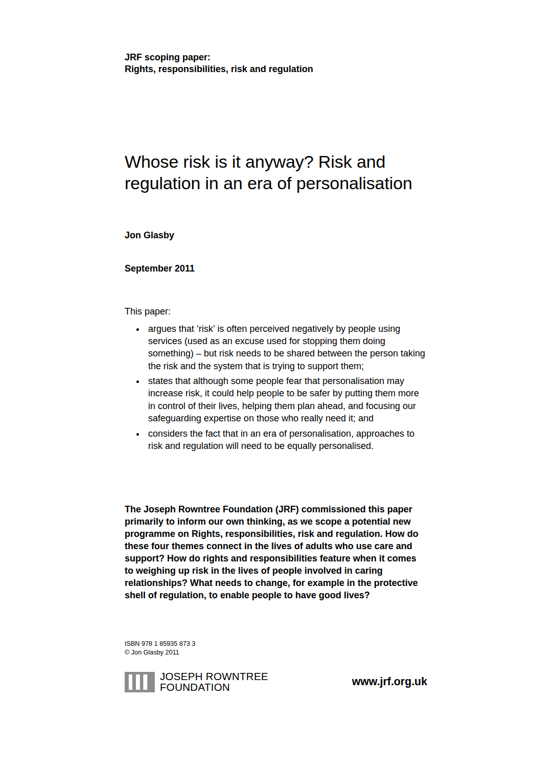JRF scoping paper:
Rights, responsibilities, risk and regulation
Whose risk is it anyway? Risk and regulation in an era of personalisation
Jon Glasby
September 2011
This paper:
argues that ‘risk’ is often perceived negatively by people using services (used as an excuse used for stopping them doing something) – but risk needs to be shared between the person taking the risk and the system that is trying to support them;
states that although some people fear that personalisation may increase risk, it could help people to be safer by putting them more in control of their lives, helping them plan ahead, and focusing our safeguarding expertise on those who really need it; and
considers the fact that in an era of personalisation, approaches to risk and regulation will need to be equally personalised.
The Joseph Rowntree Foundation (JRF) commissioned this paper primarily to inform our own thinking, as we scope a potential new programme on Rights, responsibilities, risk and regulation. How do these four themes connect in the lives of adults who use care and support? How do rights and responsibilities feature when it comes to weighing up risk in the lives of people involved in caring relationships? What needs to change, for example in the protective shell of regulation, to enable people to have good lives?
ISBN 978 1 85935 873 3
© Jon Glasby 2011
JOSEPH ROWNTREE
FOUNDATION
www.jrf.org.uk